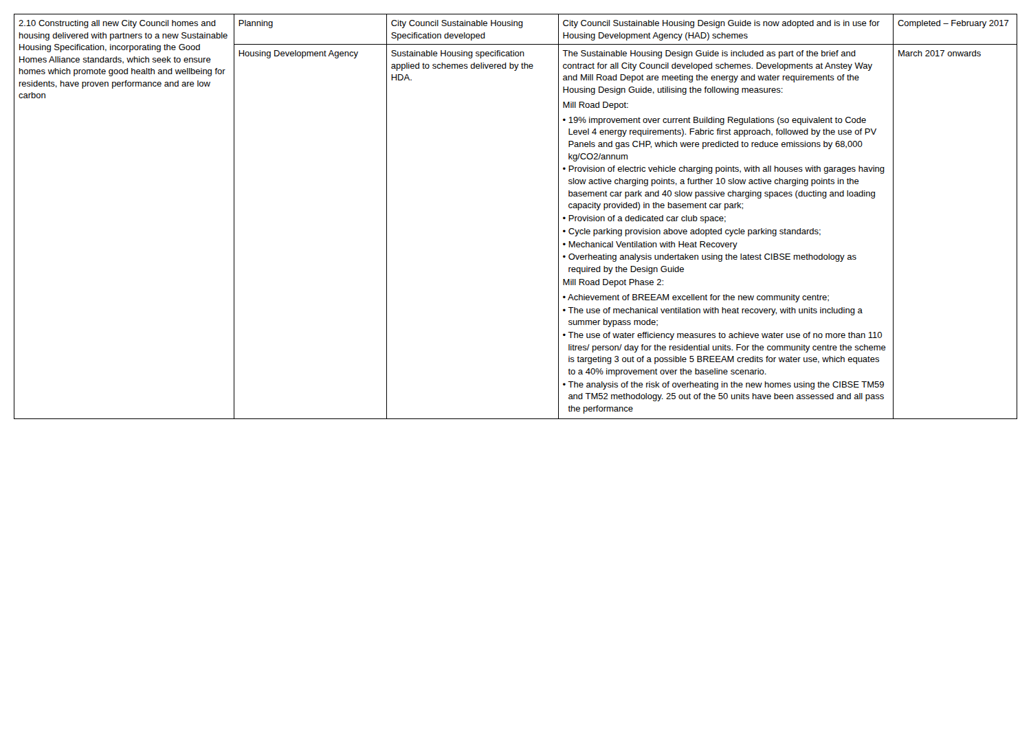| 2.10 Constructing all new City Council homes and housing delivered with partners to a new Sustainable Housing Specification, incorporating the Good Homes Alliance standards, which seek to ensure homes which promote good health and wellbeing for residents, have proven performance and are low carbon | Planning | City Council Sustainable Housing Specification developed | City Council Sustainable Housing Design Guide is now adopted and is in use for Housing Development Agency (HAD) schemes | Completed – February 2017 |
| Housing Development Agency | Sustainable Housing specification applied to schemes delivered by the HDA. | The Sustainable Housing Design Guide is included as part of the brief and contract for all City Council developed schemes. Developments at Anstey Way and Mill Road Depot are meeting the energy and water requirements of the Housing Design Guide, utilising the following measures: Mill Road Depot: • 19% improvement over current Building Regulations (so equivalent to Code Level 4 energy requirements). Fabric first approach, followed by the use of PV Panels and gas CHP, which were predicted to reduce emissions by 68,000 kg/CO2/annum • Provision of electric vehicle charging points, with all houses with garages having slow active charging points, a further 10 slow active charging points in the basement car park and 40 slow passive charging spaces (ducting and loading capacity provided) in the basement car park; • Provision of a dedicated car club space; • Cycle parking provision above adopted cycle parking standards; • Mechanical Ventilation with Heat Recovery • Overheating analysis undertaken using the latest CIBSE methodology as required by the Design Guide Mill Road Depot Phase 2: • Achievement of BREEAM excellent for the new community centre; • The use of mechanical ventilation with heat recovery, with units including a summer bypass mode; • The use of water efficiency measures to achieve water use of no more than 110 litres/ person/ day for the residential units. For the community centre the scheme is targeting 3 out of a possible 5 BREEAM credits for water use, which equates to a 40% improvement over the baseline scenario. • The analysis of the risk of overheating in the new homes using the CIBSE TM59 and TM52 methodology. 25 out of the 50 units have been assessed and all pass the performance | March 2017 onwards |